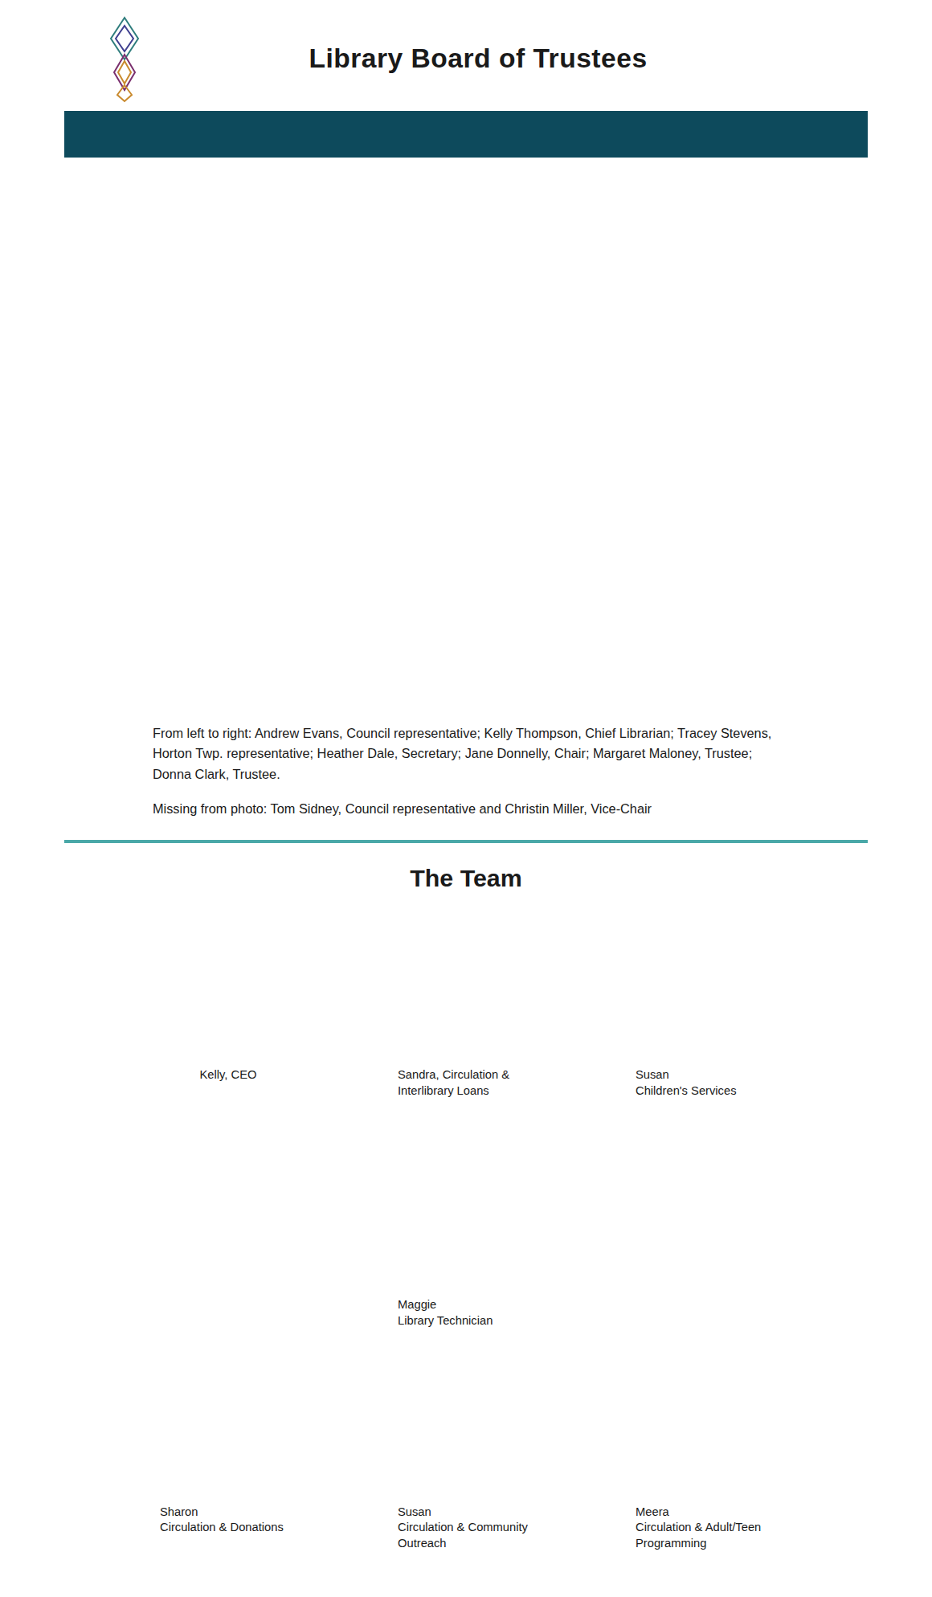Library Board of Trustees
From left to right: Andrew Evans, Council representative; Kelly Thompson, Chief Librarian; Tracey Stevens, Horton Twp. representative; Heather Dale, Secretary; Jane Donnelly, Chair; Margaret Maloney, Trustee; Donna Clark, Trustee.
Missing from photo: Tom Sidney, Council representative and Christin Miller, Vice-Chair
The Team
Kelly, CEO
Sandra, Circulation & Interlibrary Loans
Susan
Children's Services
Maggie
Library Technician
Sharon
Circulation & Donations
Susan
Circulation & Community Outreach
Meera
Circulation & Adult/Teen Programming